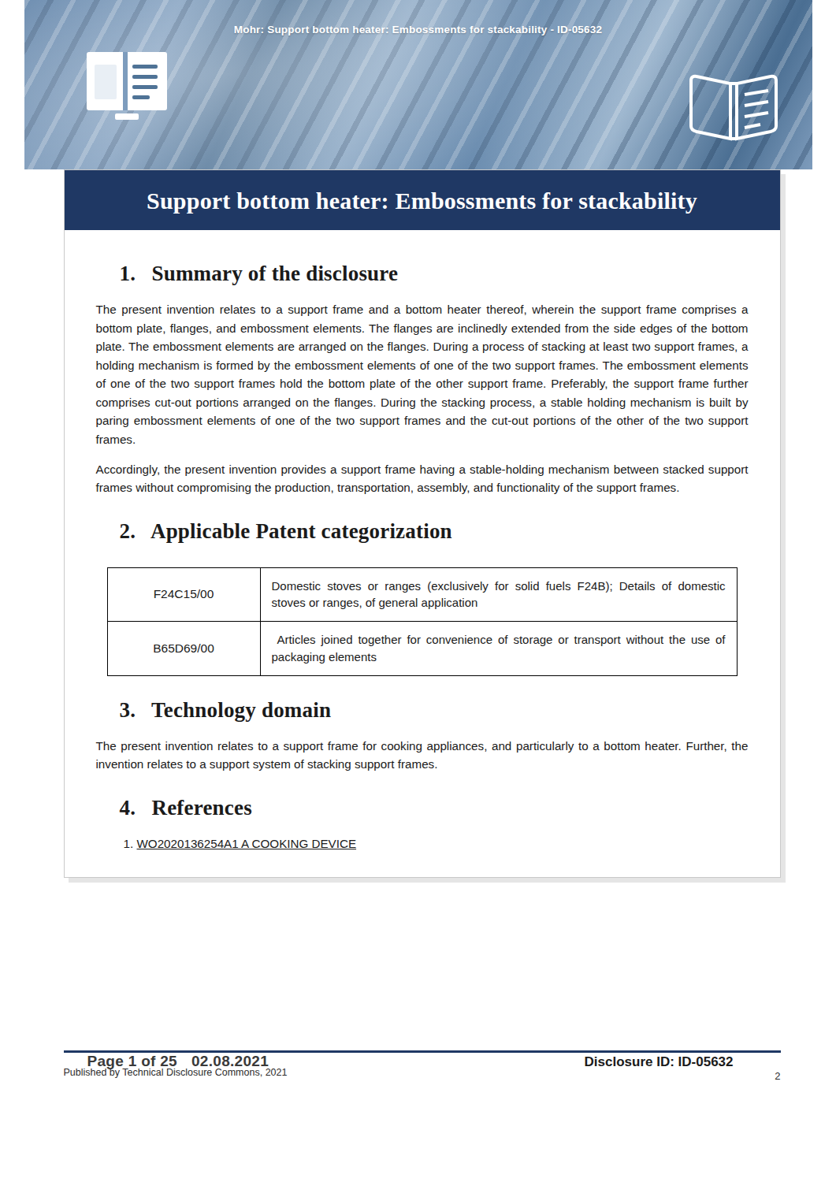Mohr: Support bottom heater: Embossments for stackability - ID-05632
Support bottom heater: Embossments for stackability
1. Summary of the disclosure
The present invention relates to a support frame and a bottom heater thereof, wherein the support frame comprises a bottom plate, flanges, and embossment elements. The flanges are inclinedly extended from the side edges of the bottom plate. The embossment elements are arranged on the flanges. During a process of stacking at least two support frames, a holding mechanism is formed by the embossment elements of one of the two support frames. The embossment elements of one of the two support frames hold the bottom plate of the other support frame. Preferably, the support frame further comprises cut-out portions arranged on the flanges. During the stacking process, a stable holding mechanism is built by paring embossment elements of one of the two support frames and the cut-out portions of the other of the two support frames.
Accordingly, the present invention provides a support frame having a stable-holding mechanism between stacked support frames without compromising the production, transportation, assembly, and functionality of the support frames.
2. Applicable Patent categorization
| F24C15/00 | Domestic stoves or ranges (exclusively for solid fuels F24B); Details of domestic stoves or ranges, of general application |
| B65D69/00 | Articles joined together for convenience of storage or transport without the use of packaging elements |
3. Technology domain
The present invention relates to a support frame for cooking appliances, and particularly to a bottom heater. Further, the invention relates to a support system of stacking support frames.
4. References
WO2020136254A1 A COOKING DEVICE
Page 1 of 2502.08.2021
Published by Technical Disclosure Commons, 2021
Disclosure ID: ID-05632
2